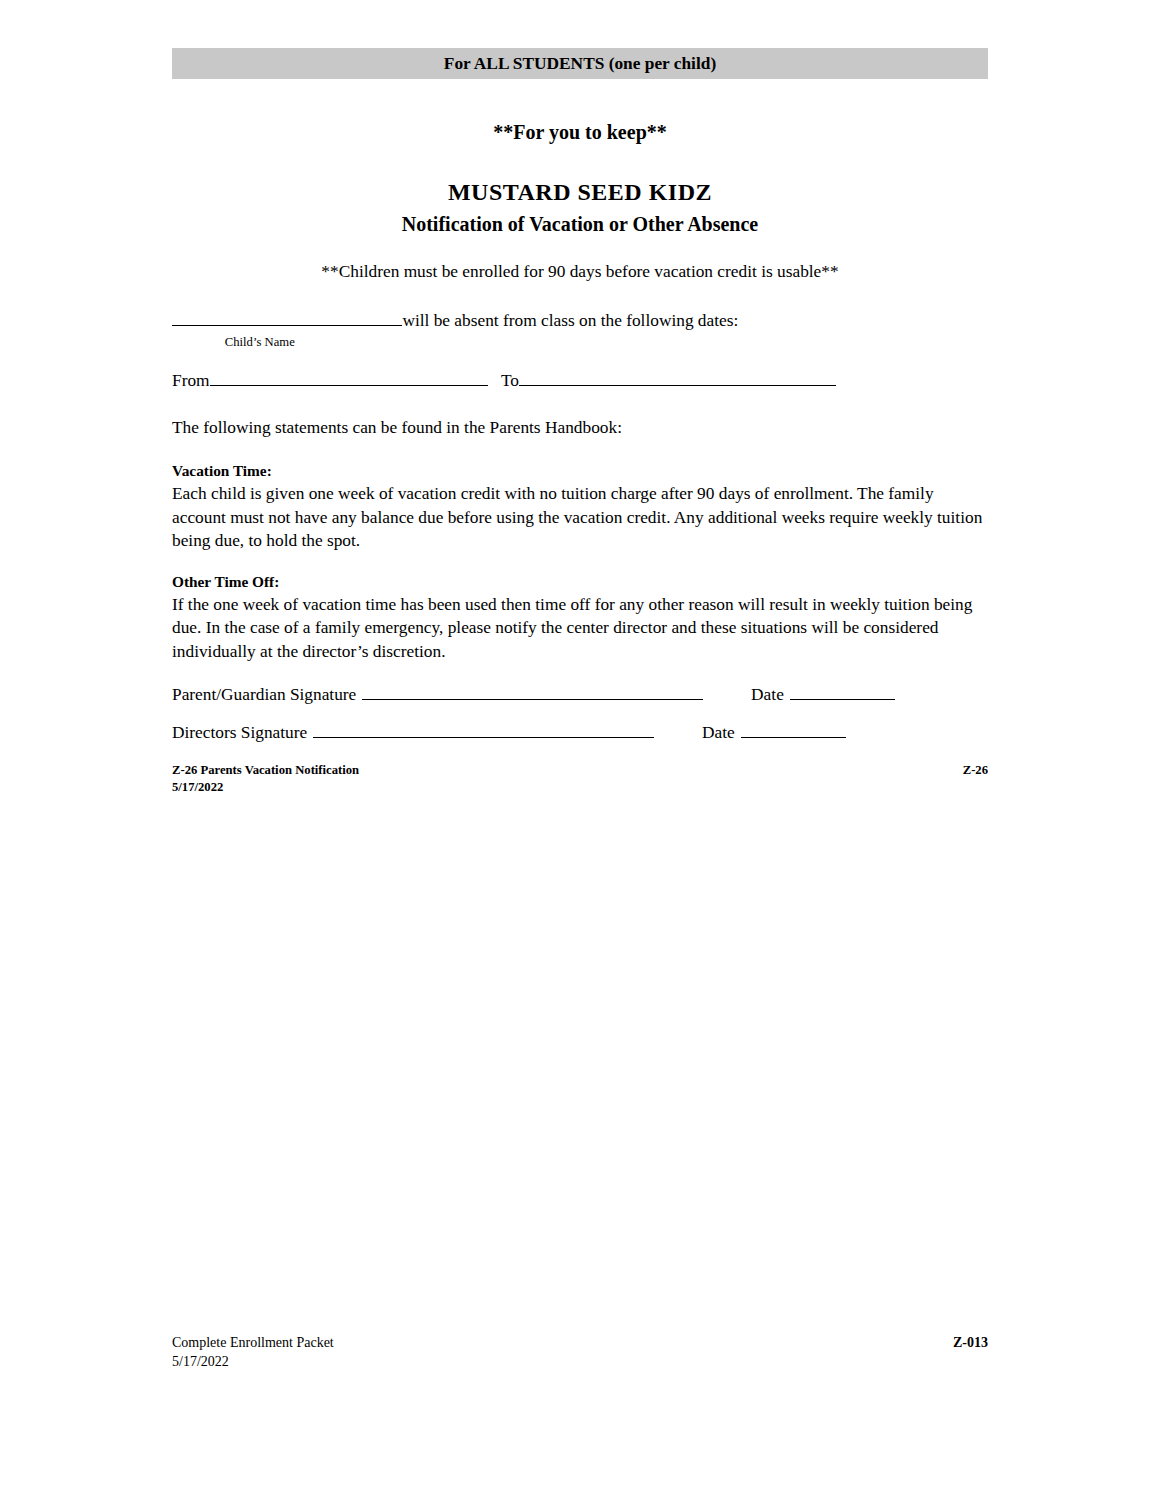For ALL STUDENTS (one per child)
**For you to keep**
MUSTARD SEED KIDZ
Notification of Vacation or Other Absence
**Children must be enrolled for 90 days before vacation credit is usable**
will be absent from class on the following dates:
Child’s Name
From To
The following statements can be found in the Parents Handbook:
Vacation Time:
Each child is given one week of vacation credit with no tuition charge after 90 days of enrollment. The family account must not have any balance due before using the vacation credit. Any additional weeks require weekly tuition being due, to hold the spot.
Other Time Off:
If the one week of vacation time has been used then time off for any other reason will result in weekly tuition being due. In the case of a family emergency, please notify the center director and these situations will be considered individually at the director’s discretion.
Parent/Guardian Signature Date
Directors Signature Date
Z-26 Parents Vacation Notification
5/17/2022 Z-26
Complete Enrollment Packet
5/17/2022 Z-013